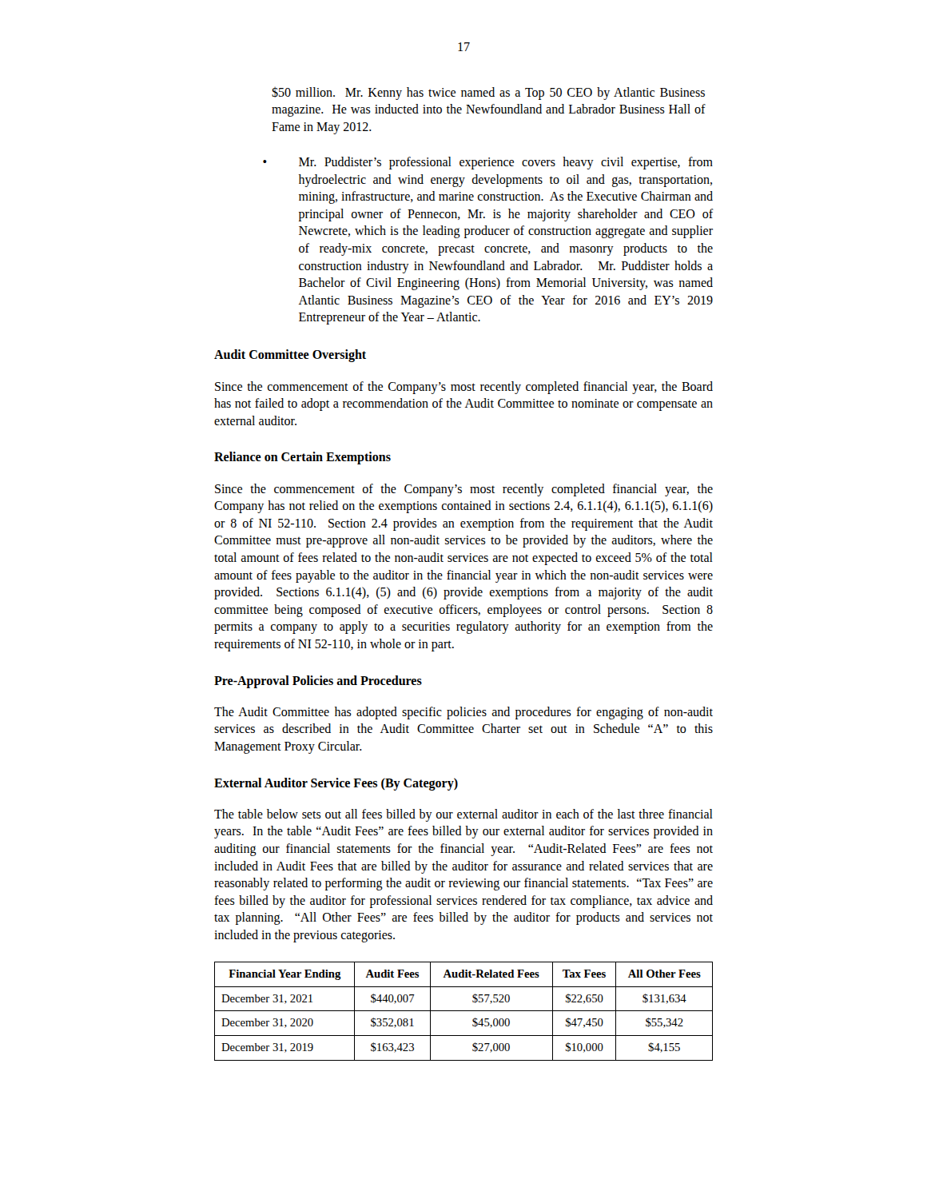17
$50 million. Mr. Kenny has twice named as a Top 50 CEO by Atlantic Business magazine. He was inducted into the Newfoundland and Labrador Business Hall of Fame in May 2012.
Mr. Puddister’s professional experience covers heavy civil expertise, from hydroelectric and wind energy developments to oil and gas, transportation, mining, infrastructure, and marine construction. As the Executive Chairman and principal owner of Pennecon, Mr. is he majority shareholder and CEO of Newcrete, which is the leading producer of construction aggregate and supplier of ready-mix concrete, precast concrete, and masonry products to the construction industry in Newfoundland and Labrador. Mr. Puddister holds a Bachelor of Civil Engineering (Hons) from Memorial University, was named Atlantic Business Magazine’s CEO of the Year for 2016 and EY’s 2019 Entrepreneur of the Year – Atlantic.
Audit Committee Oversight
Since the commencement of the Company’s most recently completed financial year, the Board has not failed to adopt a recommendation of the Audit Committee to nominate or compensate an external auditor.
Reliance on Certain Exemptions
Since the commencement of the Company’s most recently completed financial year, the Company has not relied on the exemptions contained in sections 2.4, 6.1.1(4), 6.1.1(5), 6.1.1(6) or 8 of NI 52-110. Section 2.4 provides an exemption from the requirement that the Audit Committee must pre-approve all non-audit services to be provided by the auditors, where the total amount of fees related to the non-audit services are not expected to exceed 5% of the total amount of fees payable to the auditor in the financial year in which the non-audit services were provided. Sections 6.1.1(4), (5) and (6) provide exemptions from a majority of the audit committee being composed of executive officers, employees or control persons. Section 8 permits a company to apply to a securities regulatory authority for an exemption from the requirements of NI 52-110, in whole or in part.
Pre-Approval Policies and Procedures
The Audit Committee has adopted specific policies and procedures for engaging of non-audit services as described in the Audit Committee Charter set out in Schedule “A” to this Management Proxy Circular.
External Auditor Service Fees (By Category)
The table below sets out all fees billed by our external auditor in each of the last three financial years. In the table “Audit Fees” are fees billed by our external auditor for services provided in auditing our financial statements for the financial year. “Audit-Related Fees” are fees not included in Audit Fees that are billed by the auditor for assurance and related services that are reasonably related to performing the audit or reviewing our financial statements. “Tax Fees” are fees billed by the auditor for professional services rendered for tax compliance, tax advice and tax planning. “All Other Fees” are fees billed by the auditor for products and services not included in the previous categories.
| Financial Year Ending | Audit Fees | Audit-Related Fees | Tax Fees | All Other Fees |
| --- | --- | --- | --- | --- |
| December 31, 2021 | $440,007 | $57,520 | $22,650 | $131,634 |
| December 31, 2020 | $352,081 | $45,000 | $47,450 | $55,342 |
| December 31, 2019 | $163,423 | $27,000 | $10,000 | $4,155 |